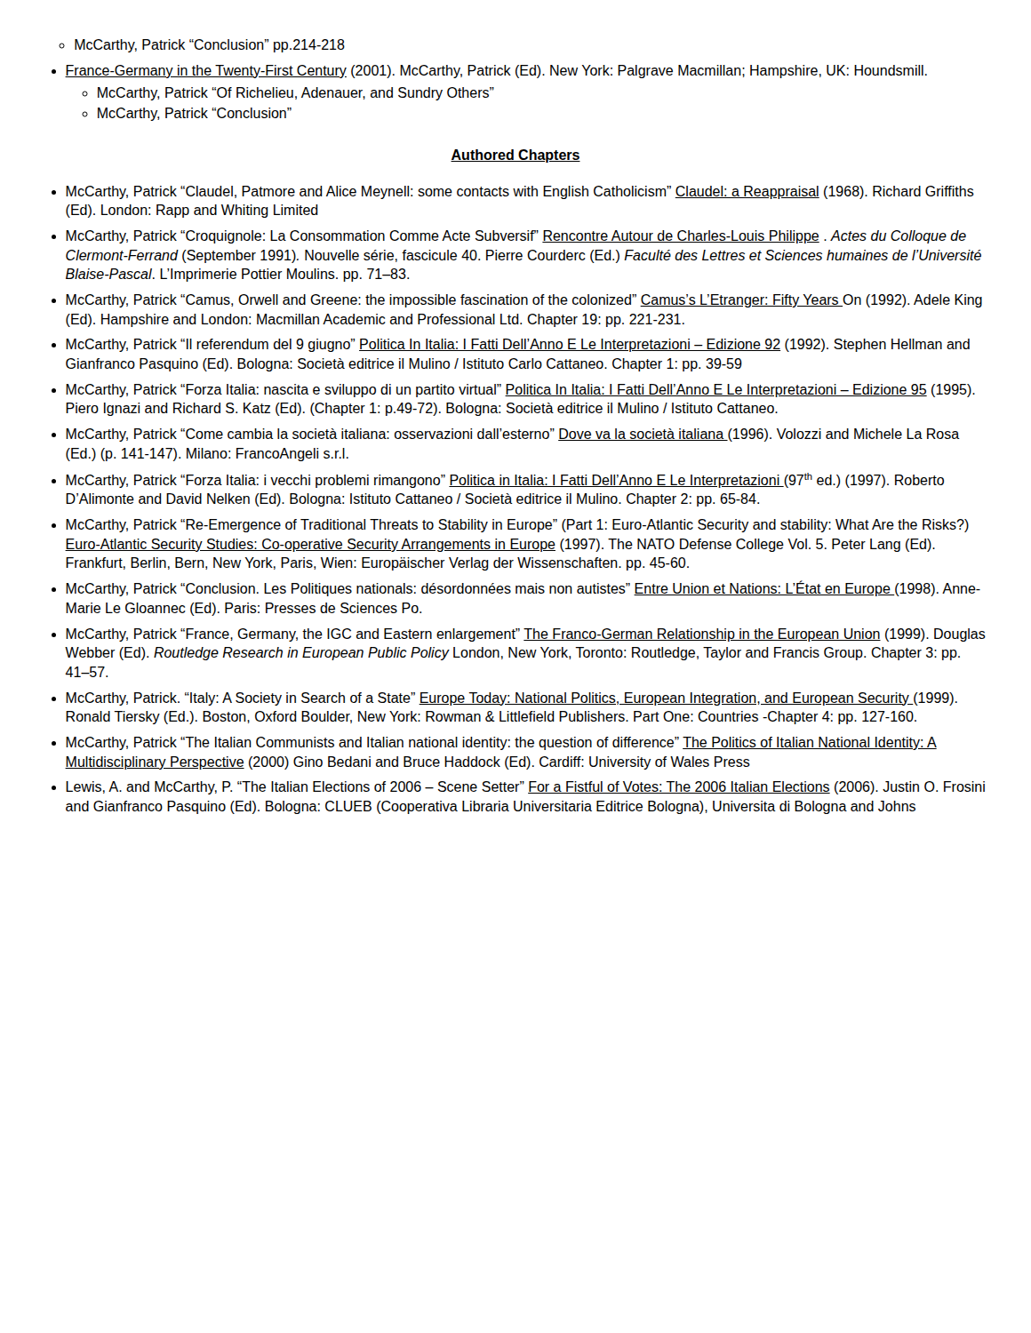McCarthy, Patrick “Conclusion” pp.214-218
France-Germany in the Twenty-First Century (2001). McCarthy, Patrick (Ed). New York: Palgrave Macmillan; Hampshire, UK: Houndsmill.
McCarthy, Patrick “Of Richelieu, Adenauer, and Sundry Others”
McCarthy, Patrick “Conclusion”
Authored Chapters
McCarthy, Patrick “Claudel, Patmore and Alice Meynell: some contacts with English Catholicism” Claudel: a Reappraisal (1968). Richard Griffiths (Ed). London: Rapp and Whiting Limited
McCarthy, Patrick “Croquignole: La Consommation Comme Acte Subversif” Rencontre Autour de Charles-Louis Philippe . Actes du Colloque de Clermont-Ferrand (September 1991). Nouvelle série, fascicule 40. Pierre Courderc (Ed.) Faculté des Lettres et Sciences humaines de l’Université Blaise-Pascal. L’Imprimerie Pottier Moulins. pp. 71–83.
McCarthy, Patrick “Camus, Orwell and Greene: the impossible fascination of the colonized” Camus’s L’Etranger: Fifty Years On (1992). Adele King (Ed). Hampshire and London: Macmillan Academic and Professional Ltd. Chapter 19: pp. 221-231.
McCarthy, Patrick “Il referendum del 9 giugno” Politica In Italia: I Fatti Dell’Anno E Le Interpretazioni – Edizione 92 (1992). Stephen Hellman and Gianfranco Pasquino (Ed). Bologna: Società editrice il Mulino / Istituto Carlo Cattaneo. Chapter 1: pp. 39-59
McCarthy, Patrick “Forza Italia: nascita e sviluppo di un partito virtual” Politica In Italia: I Fatti Dell’Anno E Le Interpretazioni – Edizione 95 (1995). Piero Ignazi and Richard S. Katz (Ed). (Chapter 1: p.49-72). Bologna: Società editrice il Mulino / Istituto Cattaneo.
McCarthy, Patrick “Come cambia la società italiana: osservazioni dall’esterno” Dove va la società italiana (1996). Volozzi and Michele La Rosa (Ed.) (p. 141-147). Milano: FrancoAngeli s.r.l.
McCarthy, Patrick “Forza Italia: i vecchi problemi rimangono” Politica in Italia: I Fatti Dell’Anno E Le Interpretazioni (97th ed.) (1997). Roberto D’Alimonte and David Nelken (Ed). Bologna: Istituto Cattaneo / Società editrice il Mulino. Chapter 2: pp. 65-84.
McCarthy, Patrick “Re-Emergence of Traditional Threats to Stability in Europe” (Part 1: Euro-Atlantic Security and stability: What Are the Risks?) Euro-Atlantic Security Studies: Co-operative Security Arrangements in Europe (1997). The NATO Defense College Vol. 5. Peter Lang (Ed). Frankfurt, Berlin, Bern, New York, Paris, Wien: Europäischer Verlag der Wissenschaften. pp. 45-60.
McCarthy, Patrick “Conclusion. Les Politiques nationals: désordonnées mais non autistes” Entre Union et Nations: L’État en Europe (1998). Anne-Marie Le Gloannec (Ed). Paris: Presses de Sciences Po.
McCarthy, Patrick “France, Germany, the IGC and Eastern enlargement” The Franco-German Relationship in the European Union (1999). Douglas Webber (Ed). Routledge Research in European Public Policy London, New York, Toronto: Routledge, Taylor and Francis Group. Chapter 3: pp. 41–57.
McCarthy, Patrick. “Italy: A Society in Search of a State” Europe Today: National Politics, European Integration, and European Security (1999). Ronald Tiersky (Ed.). Boston, Oxford Boulder, New York: Rowman & Littlefield Publishers. Part One: Countries -Chapter 4: pp. 127-160.
McCarthy, Patrick “The Italian Communists and Italian national identity: the question of difference” The Politics of Italian National Identity: A Multidisciplinary Perspective (2000) Gino Bedani and Bruce Haddock (Ed). Cardiff: University of Wales Press
Lewis, A. and McCarthy, P. “The Italian Elections of 2006 – Scene Setter” For a Fistful of Votes: The 2006 Italian Elections (2006). Justin O. Frosini and Gianfranco Pasquino (Ed). Bologna: CLUEB (Cooperativa Libraria Universitaria Editrice Bologna), Universita di Bologna and Johns